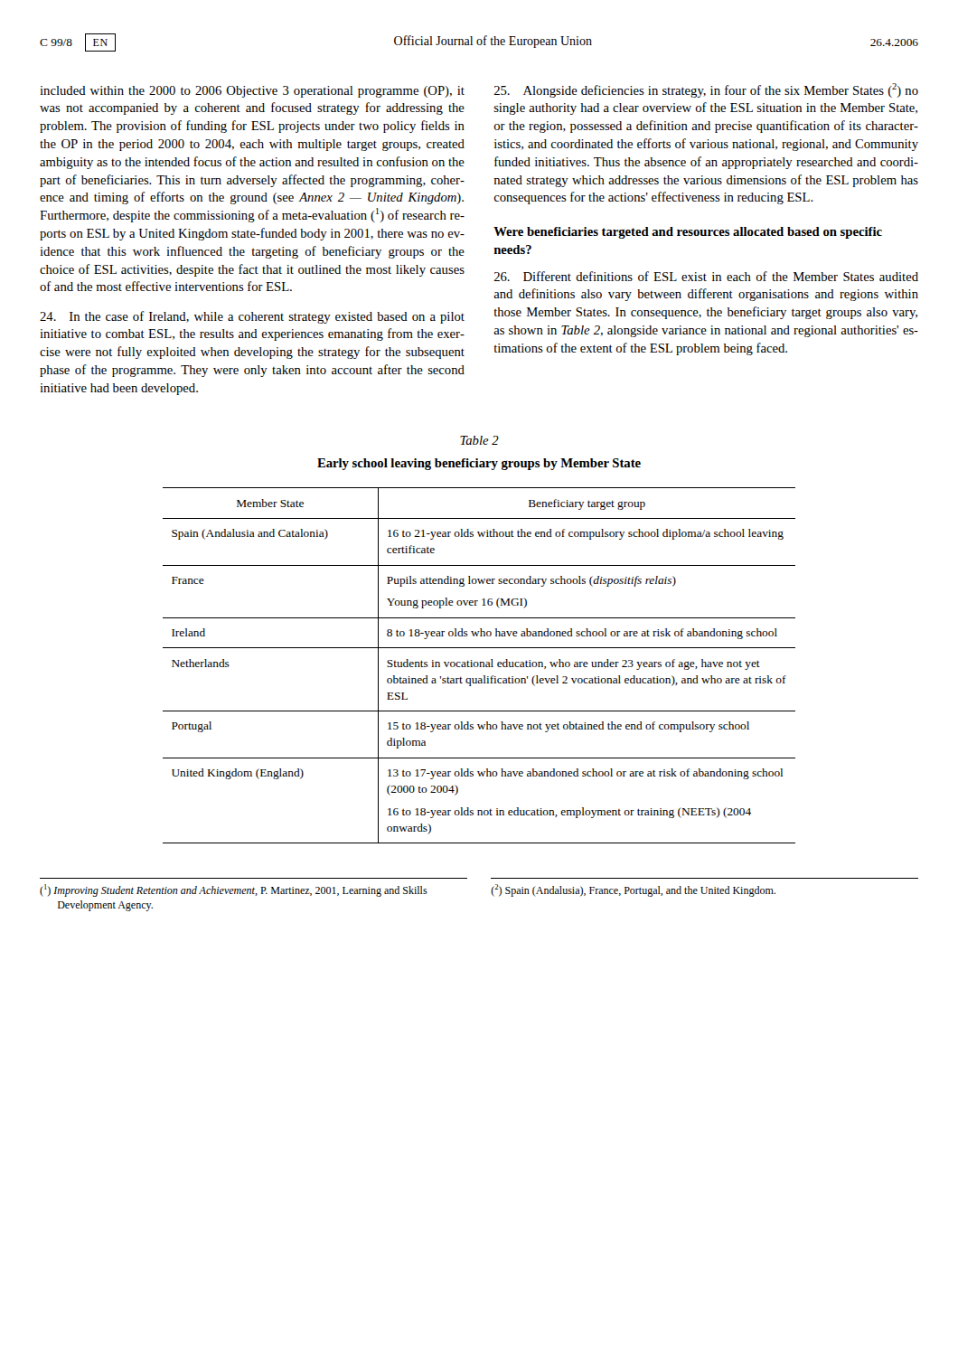C 99/8 EN
Official Journal of the European Union
26.4.2006
included within the 2000 to 2006 Objective 3 operational programme (OP), it was not accompanied by a coherent and focused strategy for addressing the problem. The provision of funding for ESL projects under two policy fields in the OP in the period 2000 to 2004, each with multiple target groups, created ambiguity as to the intended focus of the action and resulted in confusion on the part of beneficiaries. This in turn adversely affected the programming, coherence and timing of efforts on the ground (see Annex 2 — United Kingdom). Furthermore, despite the commissioning of a meta-evaluation (1) of research reports on ESL by a United Kingdom state-funded body in 2001, there was no evidence that this work influenced the targeting of beneficiary groups or the choice of ESL activities, despite the fact that it outlined the most likely causes of and the most effective interventions for ESL.
24. In the case of Ireland, while a coherent strategy existed based on a pilot initiative to combat ESL, the results and experiences emanating from the exercise were not fully exploited when developing the strategy for the subsequent phase of the programme. They were only taken into account after the second initiative had been developed.
25. Alongside deficiencies in strategy, in four of the six Member States (2) no single authority had a clear overview of the ESL situation in the Member State, or the region, possessed a definition and precise quantification of its characteristics, and coordinated the efforts of various national, regional, and Community funded initiatives. Thus the absence of an appropriately researched and coordinated strategy which addresses the various dimensions of the ESL problem has consequences for the actions' effectiveness in reducing ESL.
Were beneficiaries targeted and resources allocated based on specific needs?
26. Different definitions of ESL exist in each of the Member States audited and definitions also vary between different organisations and regions within those Member States. In consequence, the beneficiary target groups also vary, as shown in Table 2, alongside variance in national and regional authorities' estimations of the extent of the ESL problem being faced.
Table 2
Early school leaving beneficiary groups by Member State
| Member State | Beneficiary target group |
| --- | --- |
| Spain (Andalusia and Catalonia) | 16 to 21-year olds without the end of compulsory school diploma/a school leaving certificate |
| France | Pupils attending lower secondary schools ( dispositifs relais ) Young people over 16 (MGI) |
| Ireland | 8 to 18-year olds who have abandoned school or are at risk of abandoning school |
| Netherlands | Students in vocational education, who are under 23 years of age, have not yet obtained a 'start qualification' (level 2 vocational education), and who are at risk of ESL |
| Portugal | 15 to 18-year olds who have not yet obtained the end of compulsory school diploma |
| United Kingdom (England) | 13 to 17-year olds who have abandoned school or are at risk of abandoning school (2000 to 2004) 16 to 18-year olds not in education, employment or training (NEETs) (2004 onwards) |
(1) Improving Student Retention and Achievement, P. Martinez, 2001, Learning and Skills Development Agency.
(2) Spain (Andalusia), France, Portugal, and the United Kingdom.